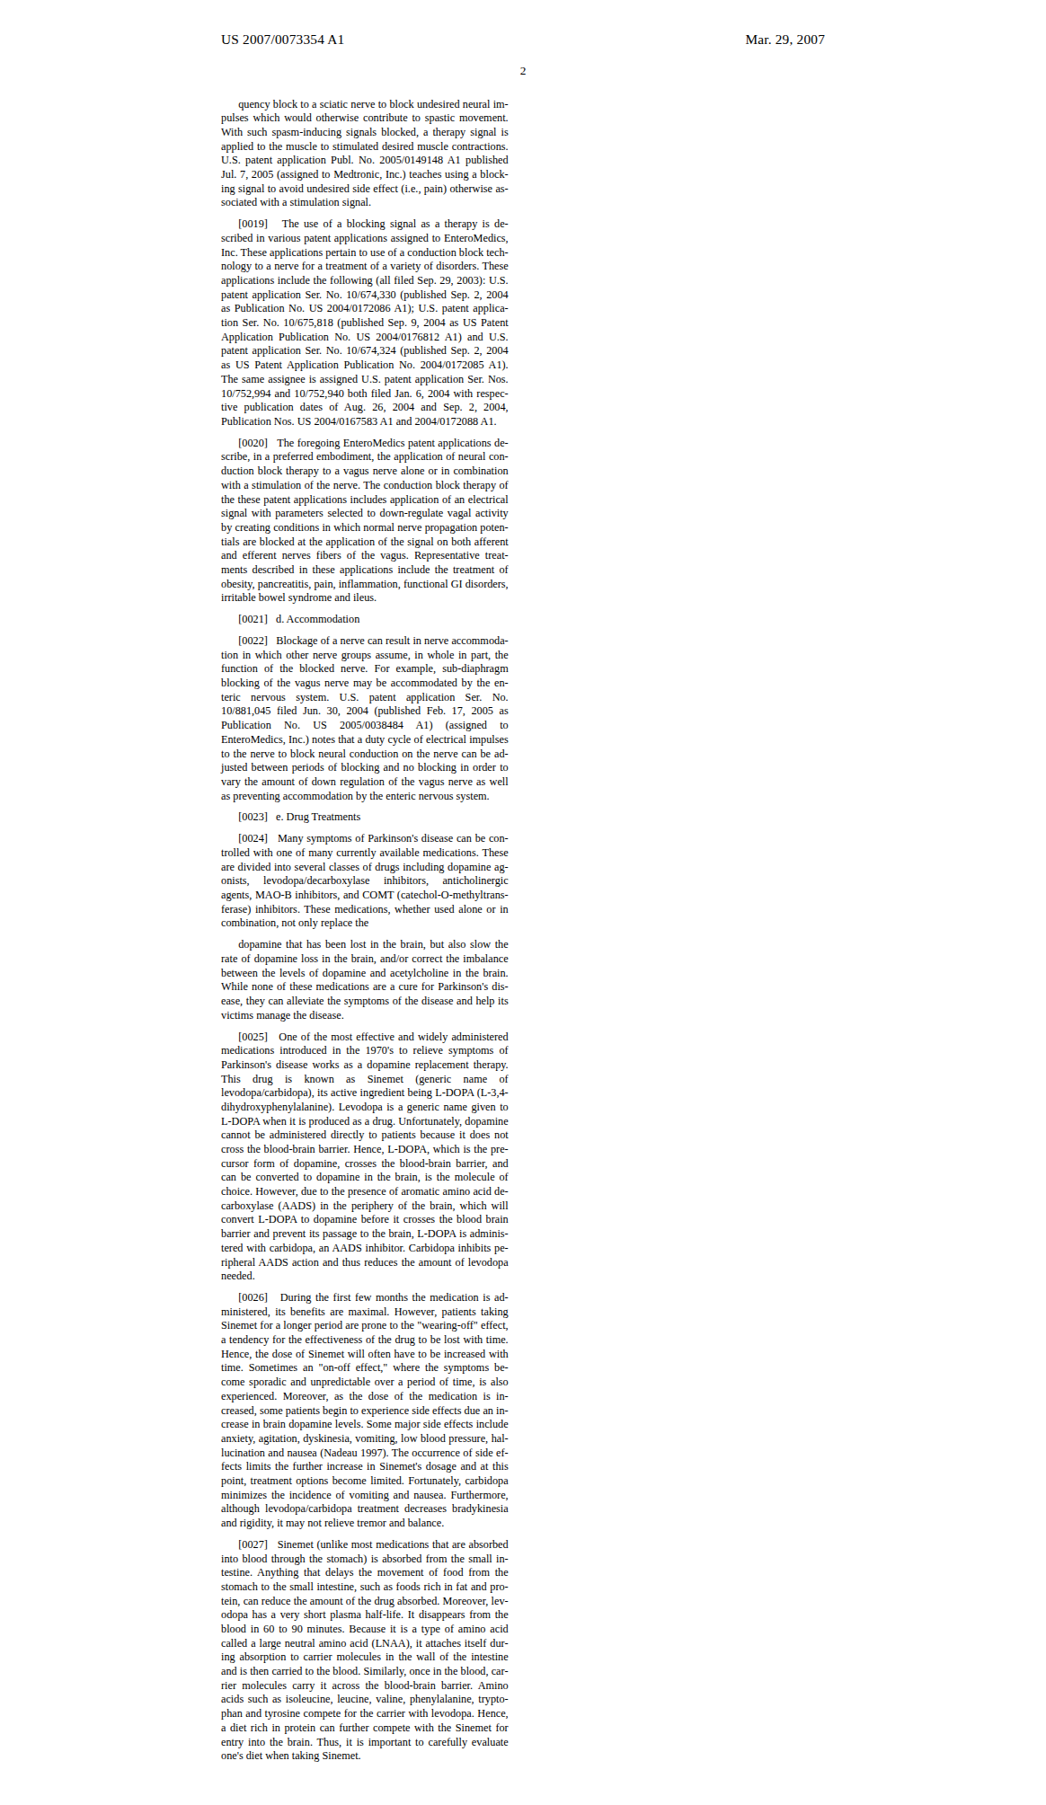US 2007/0073354 A1
Mar. 29, 2007
2
quency block to a sciatic nerve to block undesired neural impulses which would otherwise contribute to spastic movement. With such spasm-inducing signals blocked, a therapy signal is applied to the muscle to stimulated desired muscle contractions. U.S. patent application Publ. No. 2005/0149148 A1 published Jul. 7, 2005 (assigned to Medtronic, Inc.) teaches using a blocking signal to avoid undesired side effect (i.e., pain) otherwise associated with a stimulation signal.
[0019] The use of a blocking signal as a therapy is described in various patent applications assigned to EnteroMedics, Inc. These applications pertain to use of a conduction block technology to a nerve for a treatment of a variety of disorders. These applications include the following (all filed Sep. 29, 2003): U.S. patent application Ser. No. 10/674,330 (published Sep. 2, 2004 as Publication No. US 2004/0172086 A1); U.S. patent application Ser. No. 10/675,818 (published Sep. 9, 2004 as US Patent Application Publication No. US 2004/0176812 A1) and U.S. patent application Ser. No. 10/674,324 (published Sep. 2, 2004 as US Patent Application Publication No. 2004/0172085 A1). The same assignee is assigned U.S. patent application Ser. Nos. 10/752,994 and 10/752,940 both filed Jan. 6, 2004 with respective publication dates of Aug. 26, 2004 and Sep. 2, 2004, Publication Nos. US 2004/0167583 A1 and 2004/0172088 A1.
[0020] The foregoing EnteroMedics patent applications describe, in a preferred embodiment, the application of neural conduction block therapy to a vagus nerve alone or in combination with a stimulation of the nerve. The conduction block therapy of the these patent applications includes application of an electrical signal with parameters selected to down-regulate vagal activity by creating conditions in which normal nerve propagation potentials are blocked at the application of the signal on both afferent and efferent nerves fibers of the vagus. Representative treatments described in these applications include the treatment of obesity, pancreatitis, pain, inflammation, functional GI disorders, irritable bowel syndrome and ileus.
[0021] d. Accommodation
[0022] Blockage of a nerve can result in nerve accommodation in which other nerve groups assume, in whole in part, the function of the blocked nerve. For example, sub-diaphragm blocking of the vagus nerve may be accommodated by the enteric nervous system. U.S. patent application Ser. No. 10/881,045 filed Jun. 30, 2004 (published Feb. 17, 2005 as Publication No. US 2005/0038484 A1) (assigned to EnteroMedics, Inc.) notes that a duty cycle of electrical impulses to the nerve to block neural conduction on the nerve can be adjusted between periods of blocking and no blocking in order to vary the amount of down regulation of the vagus nerve as well as preventing accommodation by the enteric nervous system.
[0023] e. Drug Treatments
[0024] Many symptoms of Parkinson's disease can be controlled with one of many currently available medications. These are divided into several classes of drugs including dopamine agonists, levodopa/decarboxylase inhibitors, anticholinergic agents, MAO-B inhibitors, and COMT (catechol-O-methyltransferase) inhibitors. These medications, whether used alone or in combination, not only replace the
dopamine that has been lost in the brain, but also slow the rate of dopamine loss in the brain, and/or correct the imbalance between the levels of dopamine and acetylcholine in the brain. While none of these medications are a cure for Parkinson's disease, they can alleviate the symptoms of the disease and help its victims manage the disease.
[0025] One of the most effective and widely administered medications introduced in the 1970's to relieve symptoms of Parkinson's disease works as a dopamine replacement therapy. This drug is known as Sinemet (generic name of levodopa/carbidopa), its active ingredient being L-DOPA (L-3,4-dihydroxyphenylalanine). Levodopa is a generic name given to L-DOPA when it is produced as a drug. Unfortunately, dopamine cannot be administered directly to patients because it does not cross the blood-brain barrier. Hence, L-DOPA, which is the precursor form of dopamine, crosses the blood-brain barrier, and can be converted to dopamine in the brain, is the molecule of choice. However, due to the presence of aromatic amino acid decarboxylase (AADS) in the periphery of the brain, which will convert L-DOPA to dopamine before it crosses the blood brain barrier and prevent its passage to the brain, L-DOPA is administered with carbidopa, an AADS inhibitor. Carbidopa inhibits peripheral AADS action and thus reduces the amount of levodopa needed.
[0026] During the first few months the medication is administered, its benefits are maximal. However, patients taking Sinemet for a longer period are prone to the "wearing-off" effect, a tendency for the effectiveness of the drug to be lost with time. Hence, the dose of Sinemet will often have to be increased with time. Sometimes an "on-off effect," where the symptoms become sporadic and unpredictable over a period of time, is also experienced. Moreover, as the dose of the medication is increased, some patients begin to experience side effects due an increase in brain dopamine levels. Some major side effects include anxiety, agitation, dyskinesia, vomiting, low blood pressure, hallucination and nausea (Nadeau 1997). The occurrence of side effects limits the further increase in Sinemet's dosage and at this point, treatment options become limited. Fortunately, carbidopa minimizes the incidence of vomiting and nausea. Furthermore, although levodopa/carbidopa treatment decreases bradykinesia and rigidity, it may not relieve tremor and balance.
[0027] Sinemet (unlike most medications that are absorbed into blood through the stomach) is absorbed from the small intestine. Anything that delays the movement of food from the stomach to the small intestine, such as foods rich in fat and protein, can reduce the amount of the drug absorbed. Moreover, levodopa has a very short plasma half-life. It disappears from the blood in 60 to 90 minutes. Because it is a type of amino acid called a large neutral amino acid (LNAA), it attaches itself during absorption to carrier molecules in the wall of the intestine and is then carried to the blood. Similarly, once in the blood, carrier molecules carry it across the blood-brain barrier. Amino acids such as isoleucine, leucine, valine, phenylalanine, tryptophan and tyrosine compete for the carrier with levodopa. Hence, a diet rich in protein can further compete with the Sinemet for entry into the brain. Thus, it is important to carefully evaluate one's diet when taking Sinemet.